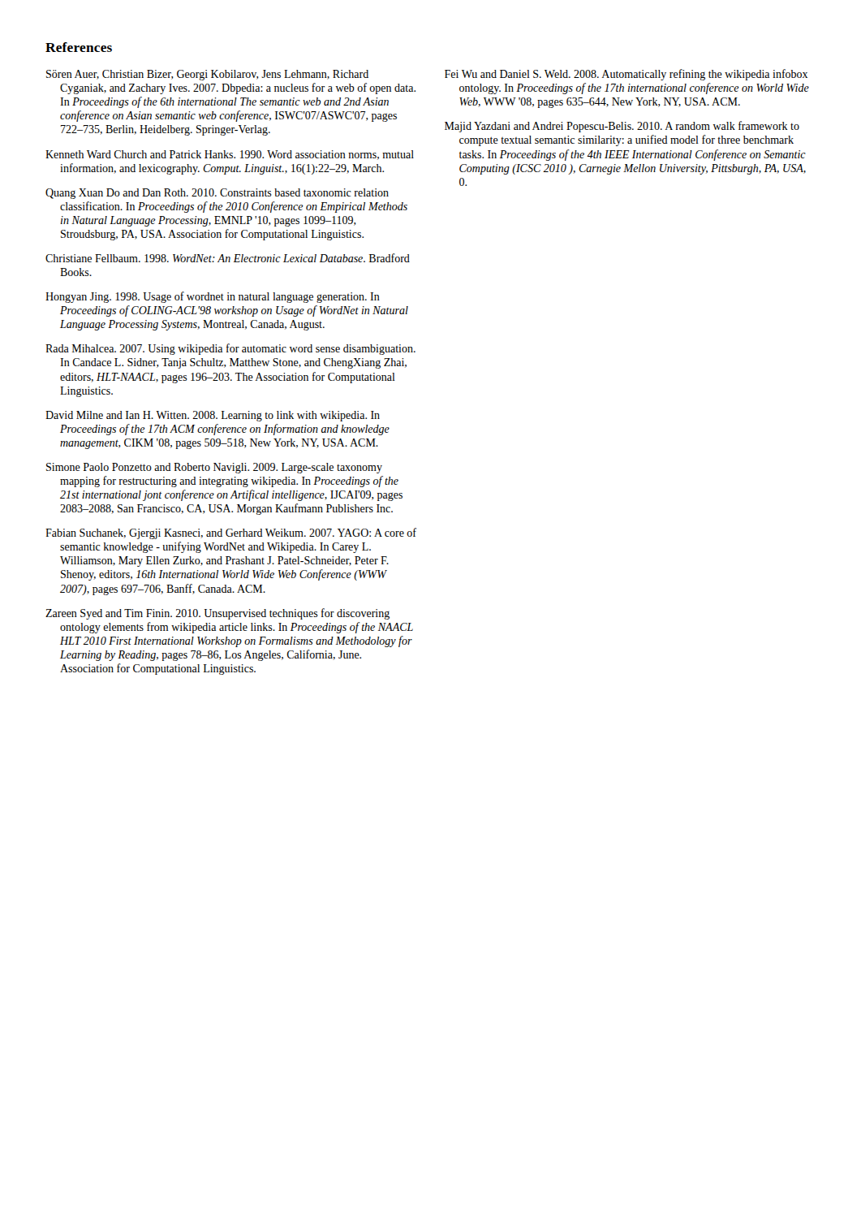References
Sören Auer, Christian Bizer, Georgi Kobilarov, Jens Lehmann, Richard Cyganiak, and Zachary Ives. 2007. Dbpedia: a nucleus for a web of open data. In Proceedings of the 6th international The semantic web and 2nd Asian conference on Asian semantic web conference, ISWC'07/ASWC'07, pages 722–735, Berlin, Heidelberg. Springer-Verlag.
Kenneth Ward Church and Patrick Hanks. 1990. Word association norms, mutual information, and lexicography. Comput. Linguist., 16(1):22–29, March.
Quang Xuan Do and Dan Roth. 2010. Constraints based taxonomic relation classification. In Proceedings of the 2010 Conference on Empirical Methods in Natural Language Processing, EMNLP '10, pages 1099–1109, Stroudsburg, PA, USA. Association for Computational Linguistics.
Christiane Fellbaum. 1998. WordNet: An Electronic Lexical Database. Bradford Books.
Hongyan Jing. 1998. Usage of wordnet in natural language generation. In Proceedings of COLING-ACL'98 workshop on Usage of WordNet in Natural Language Processing Systems, Montreal, Canada, August.
Rada Mihalcea. 2007. Using wikipedia for automatic word sense disambiguation. In Candace L. Sidner, Tanja Schultz, Matthew Stone, and ChengXiang Zhai, editors, HLT-NAACL, pages 196–203. The Association for Computational Linguistics.
David Milne and Ian H. Witten. 2008. Learning to link with wikipedia. In Proceedings of the 17th ACM conference on Information and knowledge management, CIKM '08, pages 509–518, New York, NY, USA. ACM.
Simone Paolo Ponzetto and Roberto Navigli. 2009. Large-scale taxonomy mapping for restructuring and integrating wikipedia. In Proceedings of the 21st international jont conference on Artifical intelligence, IJCAI'09, pages 2083–2088, San Francisco, CA, USA. Morgan Kaufmann Publishers Inc.
Fabian Suchanek, Gjergji Kasneci, and Gerhard Weikum. 2007. YAGO: A core of semantic knowledge - unifying WordNet and Wikipedia. In Carey L. Williamson, Mary Ellen Zurko, and Prashant J. Patel-Schneider, Peter F. Shenoy, editors, 16th International World Wide Web Conference (WWW 2007), pages 697–706, Banff, Canada. ACM.
Zareen Syed and Tim Finin. 2010. Unsupervised techniques for discovering ontology elements from wikipedia article links. In Proceedings of the NAACL HLT 2010 First International Workshop on Formalisms and Methodology for Learning by Reading, pages 78–86, Los Angeles, California, June. Association for Computational Linguistics.
Fei Wu and Daniel S. Weld. 2008. Automatically refining the wikipedia infobox ontology. In Proceedings of the 17th international conference on World Wide Web, WWW '08, pages 635–644, New York, NY, USA. ACM.
Majid Yazdani and Andrei Popescu-Belis. 2010. A random walk framework to compute textual semantic similarity: a unified model for three benchmark tasks. In Proceedings of the 4th IEEE International Conference on Semantic Computing (ICSC 2010 ), Carnegie Mellon University, Pittsburgh, PA, USA, 0.